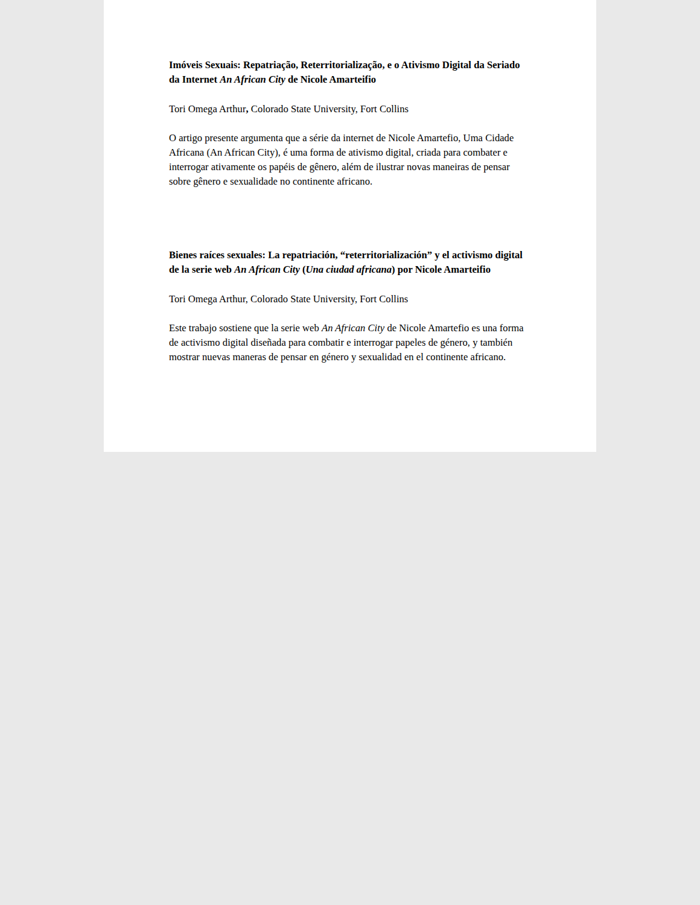Imóveis Sexuais: Repatriação, Reterritorialização, e o Ativismo Digital da Seriado da Internet An African City de Nicole Amarteifio
Tori Omega Arthur, Colorado State University, Fort Collins
O artigo presente argumenta que a série da internet de Nicole Amartefio, Uma Cidade Africana (An African City), é uma forma de ativismo digital, criada para combater e interrogar ativamente os papéis de gênero, além de ilustrar novas maneiras de pensar sobre gênero e sexualidade no continente africano.
Bienes raíces sexuales: La repatriación, “reterritorialización” y el activismo digital de la serie web An African City (Una ciudad africana) por Nicole Amarteifio
Tori Omega Arthur, Colorado State University, Fort Collins
Este trabajo sostiene que la serie web An African City de Nicole Amartefio es una forma de activismo digital diseñada para combatir e interrogar papeles de género, y también mostrar nuevas maneras de pensar en género y sexualidad en el continente africano.